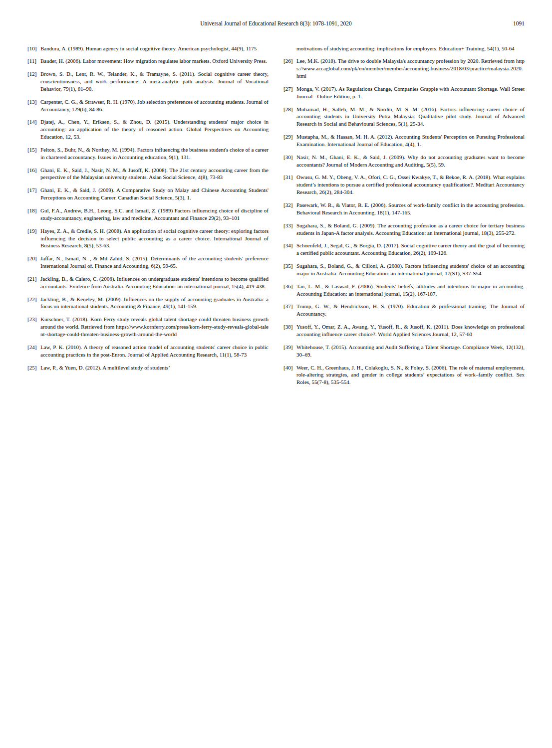Universal Journal of Educational Research 8(3): 1078-1091, 2020 1091
[10]
Bandura, A. (1989). Human agency in social cognitive theory. American psychologist, 44(9), 1175
[11]
Bauder, H. (2006). Labor movement: How migration regulates labor markets. Oxford University Press.
[12]
Brown, S. D., Lent, R. W., Telander, K., & Tramayne, S. (2011). Social cognitive career theory, conscientiousness, and work performance: A meta-analytic path analysis. Journal of Vocational Behavior, 79(1), 81–90.
[13]
Carpenter, C. G., & Strawser, R. H. (1970). Job selection preferences of accounting students. Journal of Accountancy, 129(6), 84-86.
[14]
Djatej, A., Chen, Y., Eriksen, S., & Zhou, D. (2015). Understanding students' major choice in accounting: an application of the theory of reasoned action. Global Perspectives on Accounting Education, 12, 53.
[15]
Felton, S., Buhr, N., & Northey, M. (1994). Factors influencing the business student's choice of a career in chartered accountancy. Issues in Accounting education, 9(1), 131.
[16]
Ghani, E. K., Said, J., Nasir, N. M., & Jusoff, K. (2008). The 21st century accounting career from the perspective of the Malaysian university students. Asian Social Science, 4(8), 73-83
[17]
Ghani, E. K., & Said, J. (2009). A Comparative Study on Malay and Chinese Accounting Students' Perceptions on Accounting Career. Canadian Social Science, 5(3), 1.
[18]
Gul, F.A., Andrew, B.H., Leong, S.C. and Ismail, Z. (1989) Factors influencing choice of discipline of study-accountancy, engineering, law and medicine, Accountant and Finance 29(2), 93–101
[19]
Hayes, Z. A., & Credle, S. H. (2008). An application of social cognitive career theory: exploring factors influencing the decision to select public accounting as a career choice. International Journal of Business Research, 8(5), 53-63.
[20]
Jaffar, N., Ismail, N. , & Md Zahid, S. (2015). Determinants of the accounting students' preference International Journal of. Finance and Accounting, 6(2), 59-65.
[21]
Jackling, B., & Calero, C. (2006). Influences on undergraduate students' intentions to become qualified accountants: Evidence from Australia. Accounting Education: an international journal, 15(4), 419-438.
[22]
Jackling, B., & Keneley, M. (2009). Influences on the supply of accounting graduates in Australia: a focus on international students. Accounting & Finance, 49(1), 141-159.
[23]
Kurschner, T. (2018). Korn Ferry study reveals global talent shortage could threaten business growth around the world. Retrieved from https://www.kornferry.com/press/korn-ferry-study-reveals-global-talent-shortage-could-threaten-business-growth-around-the-world
[24]
Law, P. K. (2010). A theory of reasoned action model of accounting students' career choice in public accounting practices in the post-Enron. Journal of Applied Accounting Research, 11(1), 58-73
[25]
Law, P., & Yuen, D. (2012). A multilevel study of students’
motivations of studying accounting: implications for employers. Education+ Training, 54(1), 50-64
[26]
Lee, M.K. (2018). The drive to double Malaysia's accountancy profession by 2020. Retrieved from https://www.accaglobal.com/pk/en/member/member/accounting-business/2018/03/practice/malaysia-2020.html
[27]
Monga, V. (2017). As Regulations Change, Companies Grapple with Accountant Shortage. Wall Street Journal - Online Edition, p. 1.
[28]
Muhamad, H., Salleh, M. M., & Nordin, M. S. M. (2016). Factors influencing career choice of accounting students in University Putra Malaysia: Qualitative pilot study. Journal of Advanced Research in Social and Behavioural Sciences, 5(1), 25-34.
[29]
Mustapha, M., & Hassan, M. H. A. (2012). Accounting Students' Perception on Pursuing Professional Examination. International Journal of Education, 4(4), 1.
[30]
Nasir, N. M., Ghani, E. K., & Said, J. (2009). Why do not accounting graduates want to become accountants? Journal of Modern Accounting and Auditing, 5(5), 59.
[31]
Owusu, G. M. Y., Obeng, V. A., Ofori, C. G., Ossei Kwakye, T., & Bekoe, R. A. (2018). What explains student’s intentions to pursue a certified professional accountancy qualification?. Meditari Accountancy Research, 26(2), 284-304.
[32]
Pasewark, W. R., & Viator, R. E. (2006). Sources of work-family conflict in the accounting profession. Behavioral Research in Accounting, 18(1), 147-165.
[33]
Sugahara, S., & Boland, G. (2009). The accounting profession as a career choice for tertiary business students in Japan-A factor analysis. Accounting Education: an international journal, 18(3), 255-272.
[34]
Schoenfeld, J., Segal, G., & Borgia, D. (2017). Social cognitive career theory and the goal of becoming a certified public accountant. Accounting Education, 26(2), 109-126.
[35]
Sugahara, S., Boland, G., & Cilloni, A. (2008). Factors influencing students' choice of an accounting major in Australia. Accounting Education: an international journal, 17(S1), S37-S54.
[36]
Tan, L. M., & Laswad, F. (2006). Students' beliefs, attitudes and intentions to major in accounting. Accounting Education: an international journal, 15(2), 167-187.
[37]
Trump, G. W., & Hendrickson, H. S. (1970). Education & professional training. The Journal of Accountancy.
[38]
Yusoff, Y., Omar, Z. A., Awang, Y., Yusoff, R., & Jusoff, K. (2011). Does knowledge on professional accounting influence career choice?. World Applied Sciences Journal, 12, 57-60
[39]
Whitehouse, T. (2015). Accounting and Audit Suffering a Talent Shortage. Compliance Week, 12(132), 30–69.
[40]
Weer, C. H., Greenhaus, J. H., Colakoglu, S. N., & Foley, S. (2006). The role of maternal employment, role-altering strategies, and gender in college students’ expectations of work–family conflict. Sex Roles, 55(7-8), 535-554.